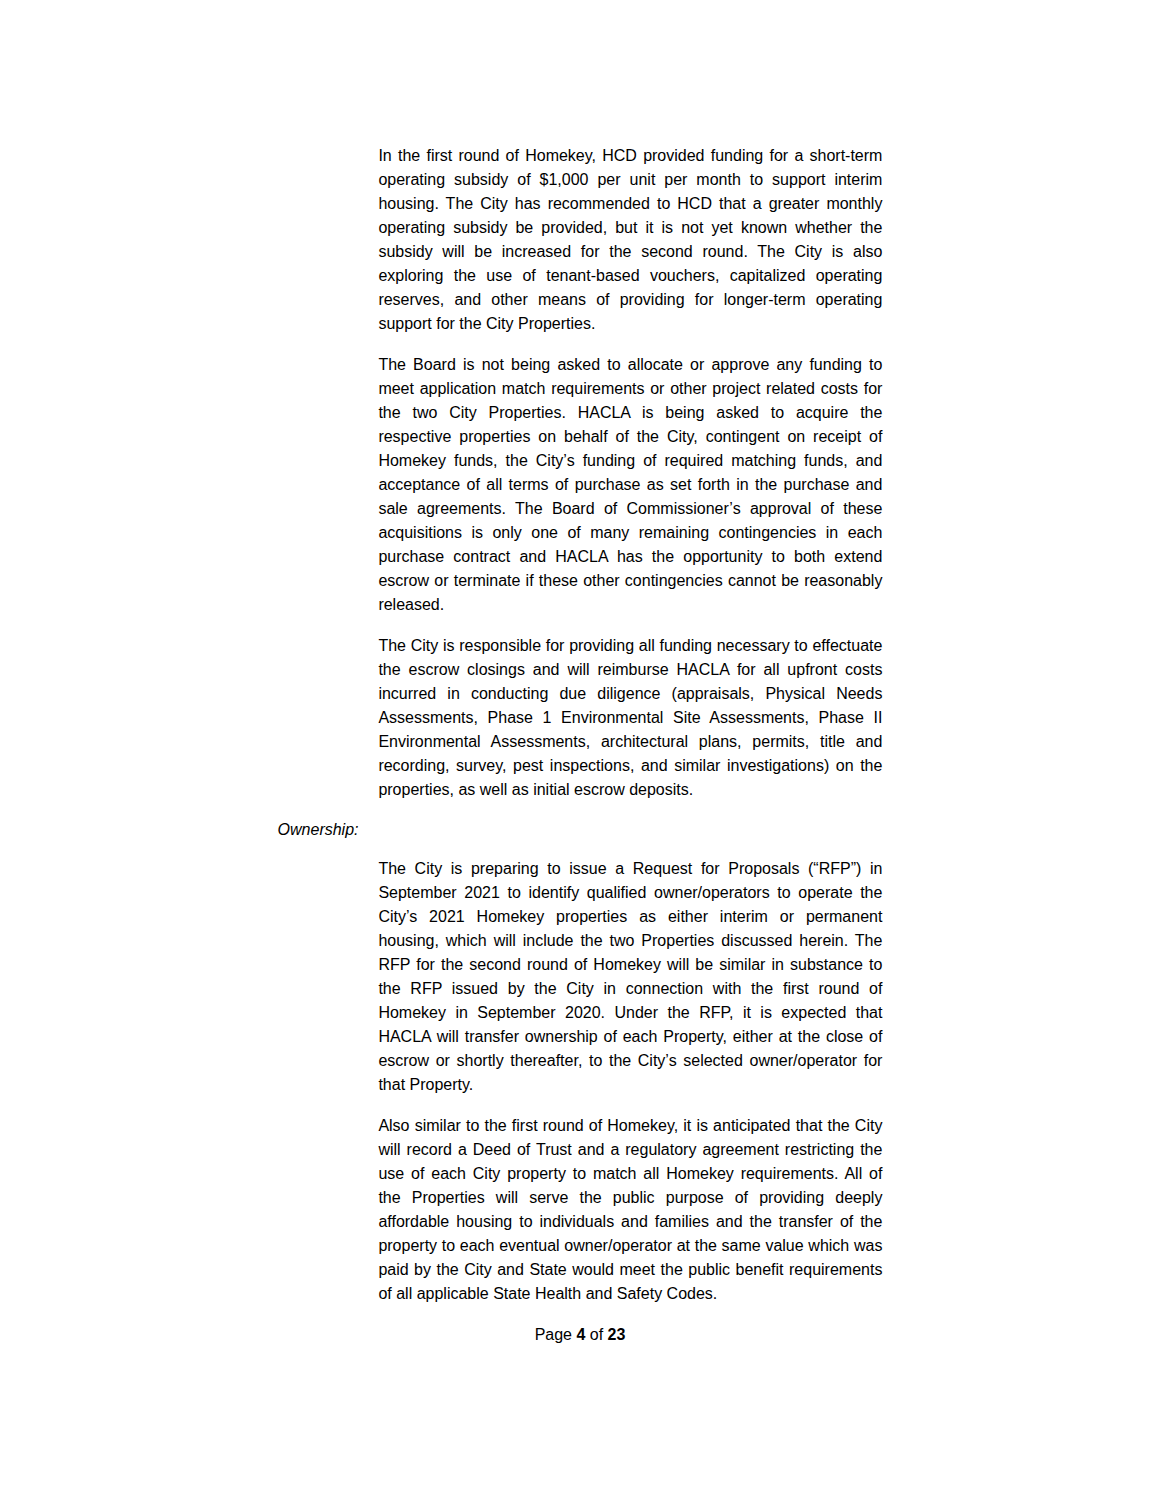In the first round of Homekey, HCD provided funding for a short-term operating subsidy of $1,000 per unit per month to support interim housing. The City has recommended to HCD that a greater monthly operating subsidy be provided, but it is not yet known whether the subsidy will be increased for the second round. The City is also exploring the use of tenant-based vouchers, capitalized operating reserves, and other means of providing for longer-term operating support for the City Properties.
The Board is not being asked to allocate or approve any funding to meet application match requirements or other project related costs for the two City Properties. HACLA is being asked to acquire the respective properties on behalf of the City, contingent on receipt of Homekey funds, the City’s funding of required matching funds, and acceptance of all terms of purchase as set forth in the purchase and sale agreements. The Board of Commissioner’s approval of these acquisitions is only one of many remaining contingencies in each purchase contract and HACLA has the opportunity to both extend escrow or terminate if these other contingencies cannot be reasonably released.
The City is responsible for providing all funding necessary to effectuate the escrow closings and will reimburse HACLA for all upfront costs incurred in conducting due diligence (appraisals, Physical Needs Assessments, Phase 1 Environmental Site Assessments, Phase II Environmental Assessments, architectural plans, permits, title and recording, survey, pest inspections, and similar investigations) on the properties, as well as initial escrow deposits.
Ownership:
The City is preparing to issue a Request for Proposals (“RFP”) in September 2021 to identify qualified owner/operators to operate the City’s 2021 Homekey properties as either interim or permanent housing, which will include the two Properties discussed herein. The RFP for the second round of Homekey will be similar in substance to the RFP issued by the City in connection with the first round of Homekey in September 2020. Under the RFP, it is expected that HACLA will transfer ownership of each Property, either at the close of escrow or shortly thereafter, to the City’s selected owner/operator for that Property.
Also similar to the first round of Homekey, it is anticipated that the City will record a Deed of Trust and a regulatory agreement restricting the use of each City property to match all Homekey requirements. All of the Properties will serve the public purpose of providing deeply affordable housing to individuals and families and the transfer of the property to each eventual owner/operator at the same value which was paid by the City and State would meet the public benefit requirements of all applicable State Health and Safety Codes.
Page 4 of 23